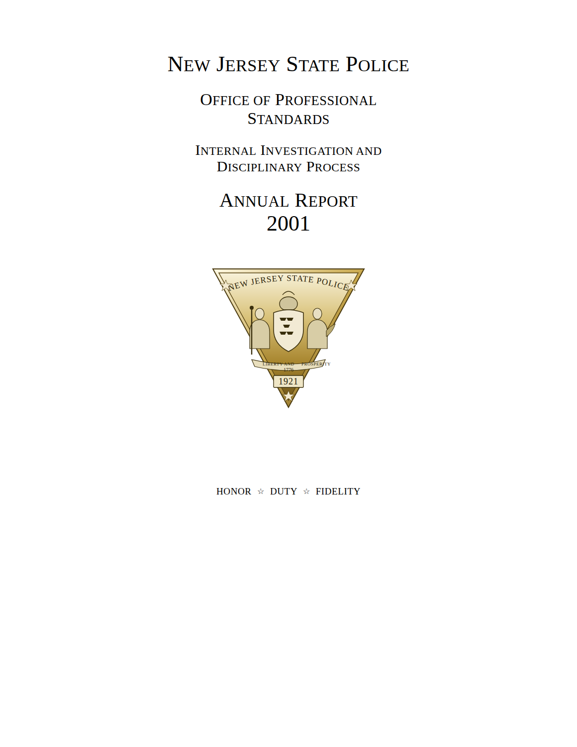NEW JERSEY STATE POLICE
OFFICE OF PROFESSIONAL
STANDARDS
INTERNAL INVESTIGATION AND
DISCIPLINARY PROCESS
ANNUAL REPORT
2001
NEW JERSEY STATE POLICE LIBERTY AND PROSPERITY 1776 1921
HONOR ☆ DUTY ☆ FIDELITY